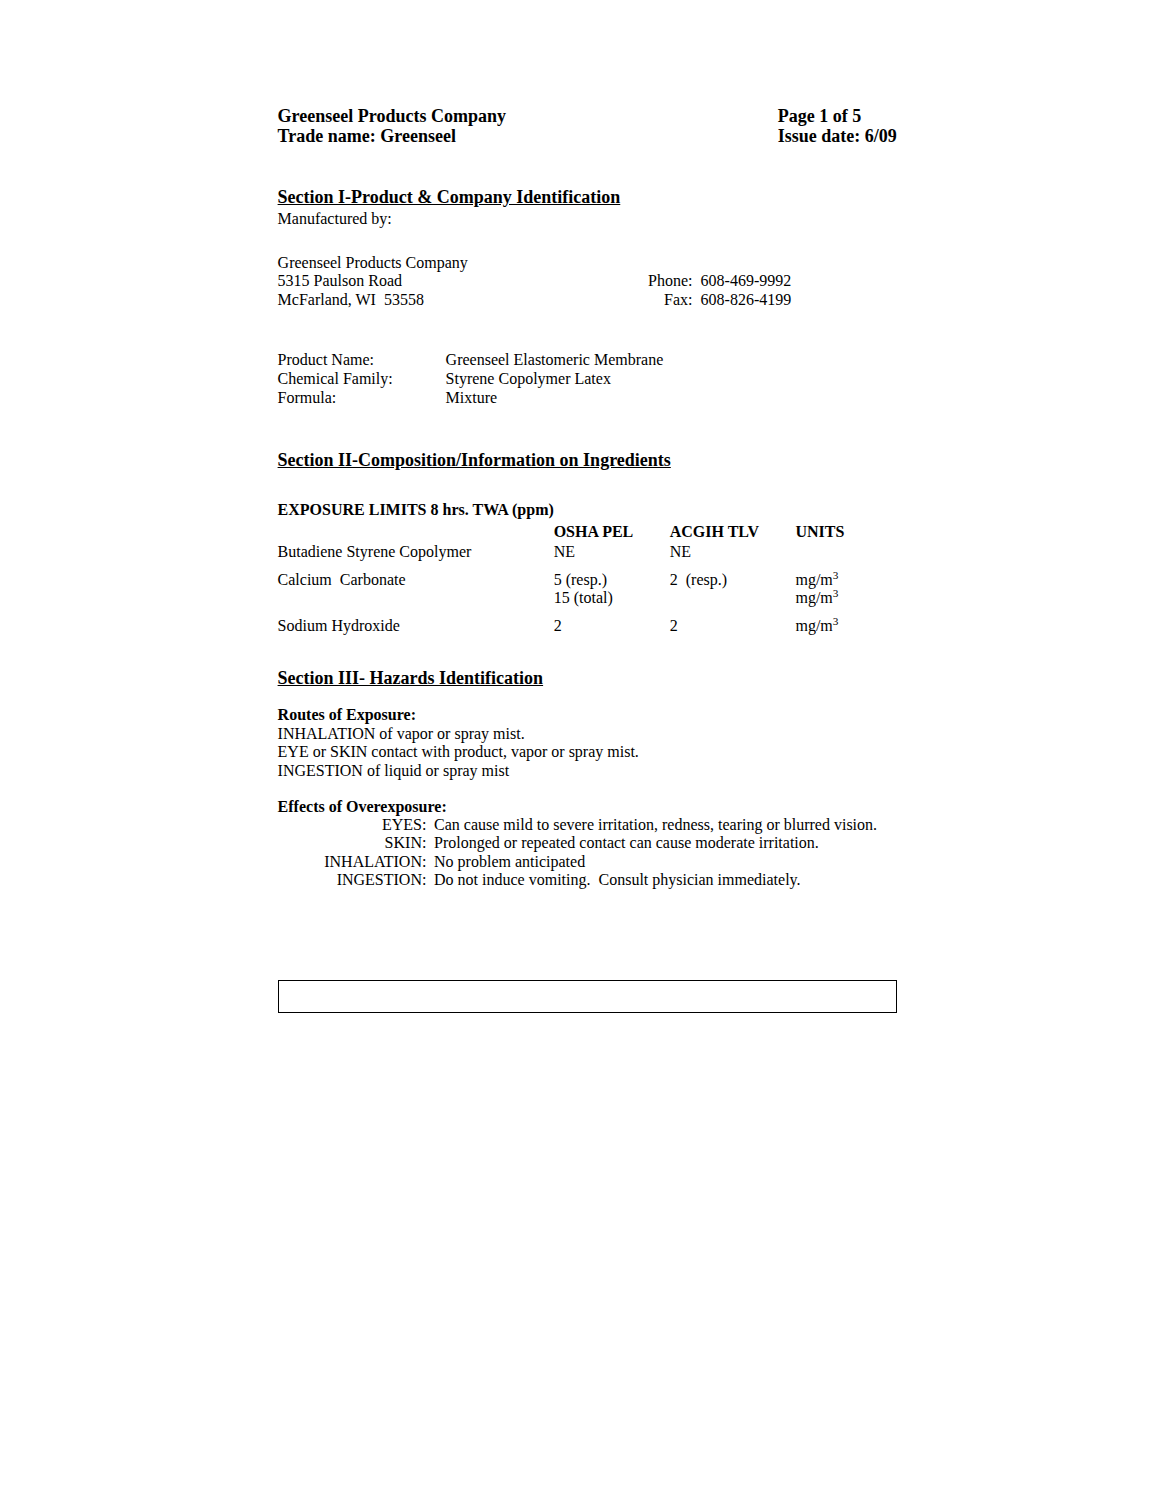Greenseel Products Company
Trade name: Greenseel
Page 1 of 5
Issue date: 6/09
Section I-Product & Company Identification
Manufactured by:
Greenseel Products Company
5315 Paulson Road
McFarland, WI 53558
Phone: 608-469-9992
Fax: 608-826-4199
| Product Name: | Greenseel Elastomeric Membrane |
| Chemical Family: | Styrene Copolymer Latex |
| Formula: | Mixture |
Section II-Composition/Information on Ingredients
EXPOSURE LIMITS 8 hrs. TWA (ppm)
| | OSHA PEL | ACGIH TLV | UNITS |
| --- | --- | --- | --- |
| Butadiene Styrene Copolymer | NE | NE | |
| Calcium Carbonate | 5 (resp.) 15 (total) | 2 (resp.) | mg/m 3 mg/m 3 |
| Sodium Hydroxide | 2 | 2 | mg/m 3 |
Section III- Hazards Identification
Routes of Exposure:
INHALATION of vapor or spray mist.
EYE or SKIN contact with product, vapor or spray mist.
INGESTION of liquid or spray mist
Effects of Overexposure:
| EYES: | Can cause mild to severe irritation, redness, tearing or blurred vision. |
| SKIN: | Prolonged or repeated contact can cause moderate irritation. |
| INHALATION: | No problem anticipated |
| INGESTION: | Do not induce vomiting. Consult physician immediately. |